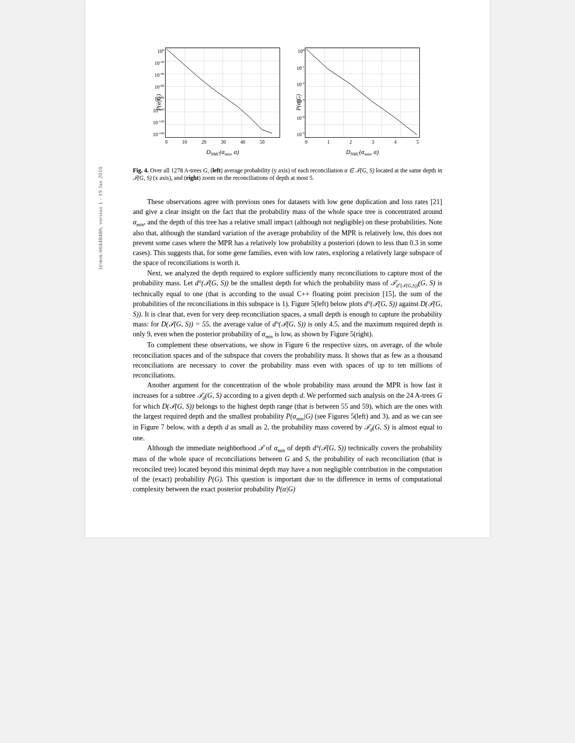lirmm-00448486, version 1 - 19 Jan 2010
P(α|G)
100 10-20 10-40 10-60 10-80 10-100 10-120 10-140
0 10 20 30 40 50
DNMC(αmin, α)
P(α|G)
100 10-1 10-2 10-3 10-4 10-5
0 1 2 3 4 5
DNMC(αmin, α)
Fig. 4. Over all 1278 A-trees G, (left) average probability (y axis) of each reconciliation α ∈ 𝒯(G, S) located at the same depth in 𝒯(G, S) (x axis), and (right) zoom on the reconciliations of depth at most 5.
These observations agree with previous ones for datasets with low gene duplication and loss rates [21] and give a clear insight on the fact that the probability mass of the whole space tree is concentrated around αmin, and the depth of this tree has a relative small impact (although not negligible) on these probabilities. Note also that, although the standard variation of the average probability of the MPR is relatively low, this does not prevent some cases where the MPR has a relatively low probability a posteriori (down to less than 0.3 in some cases). This suggests that, for some gene families, even with low rates, exploring a relatively large subspace of the space of reconciliations is worth it.
Next, we analyzed the depth required to explore sufficiently many reconciliations to capture most of the probability mass. Let d°(𝒯(G, S)) be the smallest depth for which the probability mass of 𝒯d°(𝒯(G,S))(G, S) is technically equal to one (that is according to the usual C++ floating point precision [15], the sum of the probabilities of the reconciliations in this subspace is 1). Figure 5(left) below plots d°(𝒯(G, S)) against D(𝒯(G, S)). It is clear that, even for very deep reconciliation spaces, a small depth is enough to capture the probability mass: for D(𝒯(G, S)) = 55, the average value of d°(𝒯(G, S)) is only 4.5, and the maximum required depth is only 9, even when the posterior probability of αmin is low, as shown by Figure 5(right).
To complement these observations, we show in Figure 6 the respective sizes, on average, of the whole reconciliation spaces and of the subspace that covers the probability mass. It shows that as few as a thousand reconciliations are necessary to cover the probability mass even with spaces of up to ten millions of reconciliations.
Another argument for the concentration of the whole probability mass around the MPR is how fast it increases for a subtree 𝒯d(G, S) according to a given depth d. We performed such analysis on the 24 A-trees G for which D(𝒯(G, S)) belongs to the highest depth range (that is between 55 and 59), which are the ones with the largest required depth and the smallest probability P(αmin|G) (see Figures 5(left) and 3), and as we can see in Figure 7 below, with a depth d as small as 2, the probability mass covered by 𝒯d(G, S) is almost equal to one.
Although the immediate neighborhood 𝒯 of αmin of depth d°(𝒯(G, S)) technically covers the probability mass of the whole space of reconciliations between G and S, the probability of each reconciliation (that is reconciled tree) located beyond this minimal depth may have a non negligible contribution in the computation of the (exact) probability P(G). This question is important due to the difference in terms of computational complexity between the exact posterior probability P(α|G)